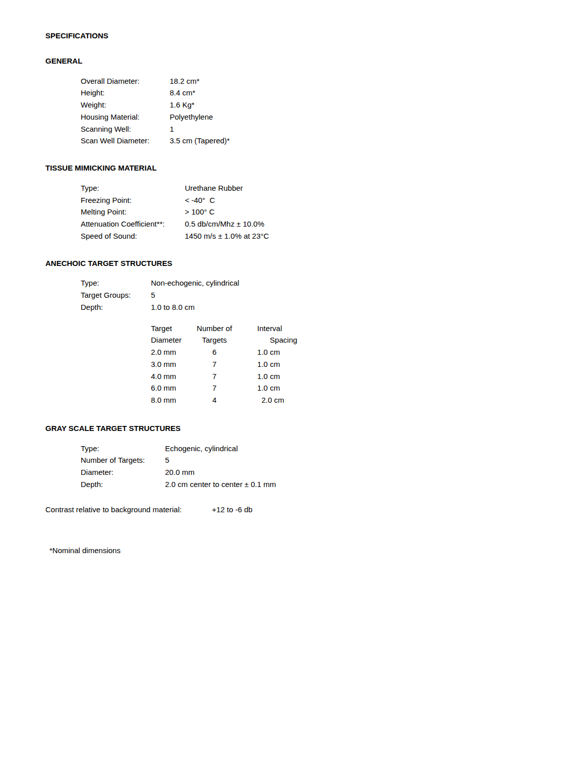SPECIFICATIONS
GENERAL
| Overall Diameter: | 18.2 cm* |
| Height: | 8.4 cm* |
| Weight: | 1.6 Kg* |
| Housing Material: | Polyethylene |
| Scanning Well: | 1 |
| Scan Well Diameter: | 3.5 cm (Tapered)* |
TISSUE MIMICKING MATERIAL
| Type: | Urethane Rubber |
| Freezing Point: | < -40° C |
| Melting Point: | > 100° C |
| Attenuation Coefficient**: | 0.5 db/cm/Mhz ± 10.0% |
| Speed of Sound: | 1450 m/s ± 1.0% at 23°C |
ANECHOIC TARGET STRUCTURES
| Type: | Non-echogenic, cylindrical |
| Target Groups: | 5 |
| Depth: | 1.0 to 8.0 cm |
| | / Target / Number of / Interval / / --- / --- / --- / / Diameter / Targets / Spacing / / 2.0 mm / 6 / 1.0 cm / / 3.0 mm / 7 / 1.0 cm / / 4.0 mm / 7 / 1.0 cm / / 6.0 mm / 7 / 1.0 cm / / 8.0 mm / 4 / 2.0 cm / |
GRAY SCALE TARGET STRUCTURES
| Type: | Echogenic, cylindrical |
| Number of Targets: | 5 |
| Diameter: | 20.0 mm |
| Depth: | 2.0 cm center to center ± 0.1 mm |
Contrast relative to background material:+12 to -6 db
*Nominal dimensions